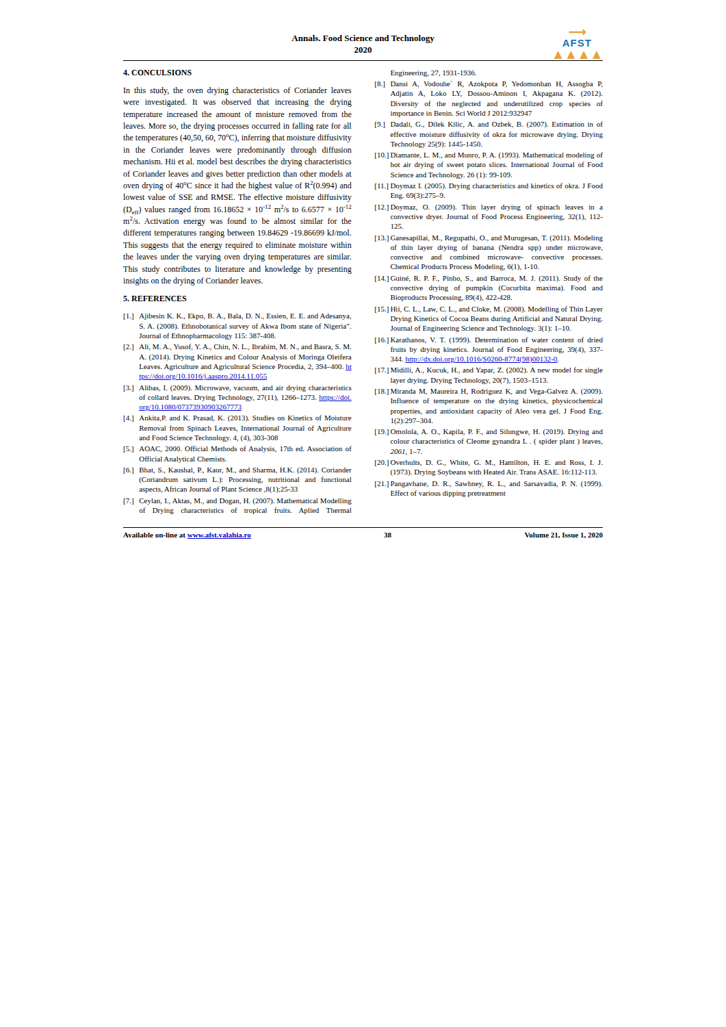⟶
AFST
▲▲▲▲
Annals. Food Science and Technology
2020
4. CONCULSIONS
In this study, the oven drying characteristics of Coriander leaves were investigated. It was observed that increasing the drying temperature increased the amount of moisture removed from the leaves. More so, the drying processes occurred in falling rate for all the temperatures (40,50, 60, 70oC), inferring that moisture diffusivity in the Coriander leaves were predominantly through diffusion mechanism. Hii et al. model best describes the drying characteristics of Coriander leaves and gives better prediction than other models at oven drying of 40oC since it had the highest value of R2(0.994) and lowest value of SSE and RMSE. The effective moisture diffusivity (Deff) values ranged from 16.18652 × 10-12 m2/s to 6.6577 × 10-12 m2/s. Activation energy was found to be almost similar for the different temperatures ranging between 19.84629 -19.86699 kJ/mol. This suggests that the energy required to eliminate moisture within the leaves under the varying oven drying temperatures are similar. This study contributes to literature and knowledge by presenting insights on the drying of Coriander leaves.
5. REFERENCES
Ajibesin K. K., Ekpo, B. A., Bala, D. N., Essien, E. E. and Adesanya, S. A. (2008). Ethnobotanical survey of Akwa Ibom state of Nigeria”. Journal of Ethnopharmacology 115: 387-408.
Ali, M. A., Yusof, Y. A., Chin, N. L., Ibrahim, M. N., and Basra, S. M. A. (2014). Drying Kinetics and Colour Analysis of Moringa Oleifera Leaves. Agriculture and Agricultural Science Procedia, 2, 394–400. https://doi.org/10.1016/j.aaspro.2014.11.055
Alibas, I. (2009). Microwave, vacuum, and air drying characteristics of collard leaves. Drying Technology, 27(11), 1266–1273. https://doi.org/10.1080/07373930903267773
Ankita,P. and K. Prasad, K. (2013). Studies on Kinetics of Moisture Removal from Spinach Leaves, International Journal of Agriculture and Food Science Technology. 4, (4), 303-308
AOAC, 2000. Official Methods of Analysis, 17th ed. Association of Official Analytical Chemists.
Bhat, S., Kaushal, P., Kaur, M., and Sharma, H.K. (2014). Coriander (Coriandrum sativum L.): Processing, nutritional and functional aspects, African Journal of Plant Science ,8(1);25-33
Ceylan, I., Aktas, M., and Dogan, H. (2007). Mathematical Modelling of Drying characteristics of tropical fruits. Aplied Thermal Engineering, 27, 1931-1936.
Dansi A, Vodouhe` R, Azokpota P, Yedomonhan H, Assogba P, Adjatin A, Loko LY, Dossou-Aminon I, Akpagana K. (2012). Diversity of the neglected and underutilized crop species of importance in Benin. Sci World J 2012:932947
Dadali, G., Dilek Kilic, A. and Ozbek, B. (2007). Estimation in of effective moisture diffusivity of okra for microwave drying. Drying Technology 25(9): 1445-1450.
Diamante, L. M., and Munro, P. A. (1993). Mathematical modeling of hot air drying of sweet potato slices. International Journal of Food Science and Technology. 26 (1): 99-109.
Doymaz I. (2005). Drying characteristics and kinetics of okra. J Food Eng. 69(3):275–9.
Doymaz, O. (2009). Thin layer drying of spinach leaves in a convective dryer. Journal of Food Process Engineering, 32(1), 112-125.
Ganesapillai, M., Regupathi, O., and Murugesan, T. (2011). Modeling of thin layer drying of banana (Nendra spp) under microwave, convective and combined microwave- convective processes. Chemical Products Process Modeling, 6(1), 1-10.
Guiné, R. P. F., Pinho, S., and Barroca, M. J. (2011). Study of the convective drying of pumpkin (Cucurbita maxima). Food and Bioproducts Processing, 89(4), 422-428.
Hii, C. L., Law, C. L., and Cloke, M. (2008). Modelling of Thin Layer Drying Kinetics of Cocoa Beans during Artificial and Natural Drying. Journal of Engineering Science and Technology. 3(1): 1–10.
Karathanos, V. T. (1999). Determination of water content of dried fruits by drying kinetics. Journal of Food Engineering, 39(4), 337-344. http://dx.doi.org/10.1016/S0260-8774(98)00132-0.
Midilli, A., Kucuk, H., and Yapar, Z. (2002). A new model for single layer drying. Drying Technology, 20(7), 1503–1513.
Miranda M, Maureira H, Rodriguez K, and Vega-Galvez A. (2009). Influence of temperature on the drying kinetics, physicochemical properties, and antioxidant capacity of Aleo vera gel. J Food Eng. 1(2):297–304.
Omolola, A. O., Kapila, P. F., and Silungwe, H. (2019). Drying and colour characteristics of Cleome gynandra L . ( spider plant ) leaves, 2061, 1–7.
Overhults, D. G., White, G. M., Hamilton, H. E. and Ross, I. J. (1973). Drying Soybeans with Heated Air. Trans ASAE. 16:112-113.
Pangavhane, D. R., Sawhney, R. L., and Sarsavadia, P. N. (1999). Effect of various dipping pretreatment
Available on-line at www.afst.valahia.ro Volume 21, Issue 1, 2020
38